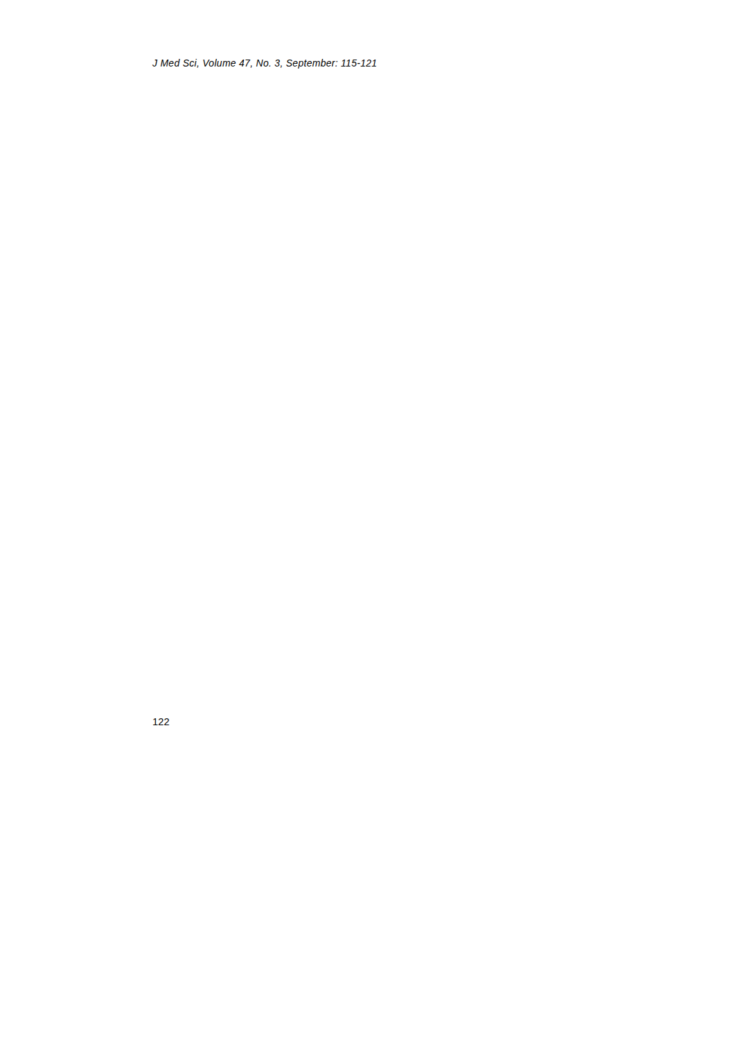J Med Sci, Volume 47, No. 3, September: 115-121
122